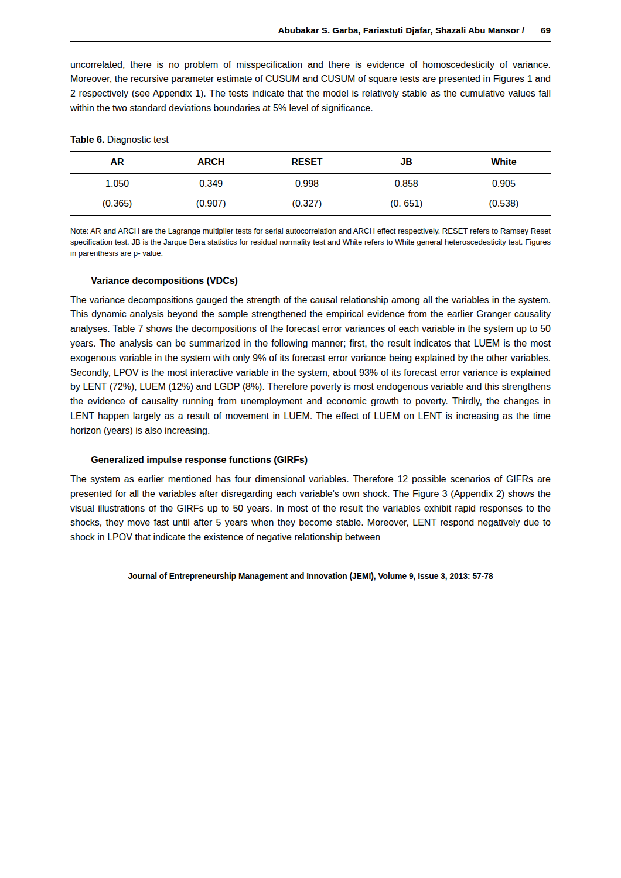Abubakar S. Garba, Fariastuti Djafar, Shazali Abu Mansor / 69
uncorrelated, there is no problem of misspecification and there is evidence of homoscedesticity of variance. Moreover, the recursive parameter estimate of CUSUM and CUSUM of square tests are presented in Figures 1 and 2 respectively (see Appendix 1). The tests indicate that the model is relatively stable as the cumulative values fall within the two standard deviations boundaries at 5% level of significance.
Table 6. Diagnostic test
| AR | ARCH | RESET | JB | White |
| --- | --- | --- | --- | --- |
| 1.050 | 0.349 | 0.998 | 0.858 | 0.905 |
| (0.365) | (0.907) | (0.327) | (0. 651) | (0.538) |
Note: AR and ARCH are the Lagrange multiplier tests for serial autocorrelation and ARCH effect respectively. RESET refers to Ramsey Reset specification test. JB is the Jarque Bera statistics for residual normality test and White refers to White general heteroscedesticity test. Figures in parenthesis are p- value.
Variance decompositions (VDCs)
The variance decompositions gauged the strength of the causal relationship among all the variables in the system. This dynamic analysis beyond the sample strengthened the empirical evidence from the earlier Granger causality analyses. Table 7 shows the decompositions of the forecast error variances of each variable in the system up to 50 years. The analysis can be summarized in the following manner; first, the result indicates that LUEM is the most exogenous variable in the system with only 9% of its forecast error variance being explained by the other variables. Secondly, LPOV is the most interactive variable in the system, about 93% of its forecast error variance is explained by LENT (72%), LUEM (12%) and LGDP (8%). Therefore poverty is most endogenous variable and this strengthens the evidence of causality running from unemployment and economic growth to poverty. Thirdly, the changes in LENT happen largely as a result of movement in LUEM. The effect of LUEM on LENT is increasing as the time horizon (years) is also increasing.
Generalized impulse response functions (GIRFs)
The system as earlier mentioned has four dimensional variables. Therefore 12 possible scenarios of GIFRs are presented for all the variables after disregarding each variable's own shock. The Figure 3 (Appendix 2) shows the visual illustrations of the GIRFs up to 50 years. In most of the result the variables exhibit rapid responses to the shocks, they move fast until after 5 years when they become stable. Moreover, LENT respond negatively due to shock in LPOV that indicate the existence of negative relationship between
Journal of Entrepreneurship Management and Innovation (JEMI), Volume 9, Issue 3, 2013: 57-78